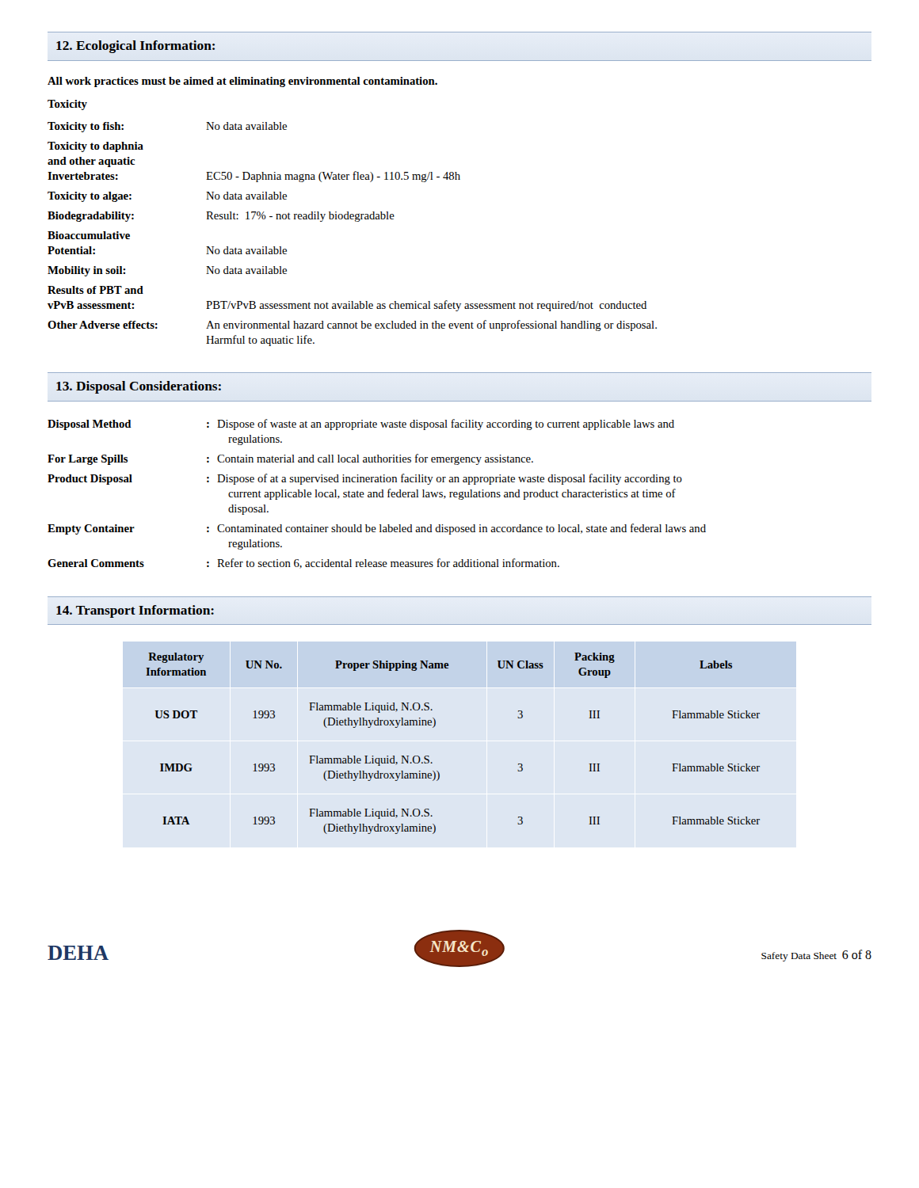12. Ecological Information:
All work practices must be aimed at eliminating environmental contamination.
Toxicity
| Toxicity to fish: | No data available |
| Toxicity to daphnia and other aquatic Invertebrates: | EC50 - Daphnia magna (Water flea) - 110.5 mg/l - 48h |
| Toxicity to algae: | No data available |
| Biodegradability: | Result: 17% - not readily biodegradable |
| Bioaccumulative Potential: | No data available |
| Mobility in soil: | No data available |
| Results of PBT and vPvB assessment: | PBT/vPvB assessment not available as chemical safety assessment not required/not conducted |
| Other Adverse effects: | An environmental hazard cannot be excluded in the event of unprofessional handling or disposal. Harmful to aquatic life. |
13. Disposal Considerations:
| Disposal Method | : | Dispose of waste at an appropriate waste disposal facility according to current applicable laws and regulations. |
| For Large Spills | : | Contain material and call local authorities for emergency assistance. |
| Product Disposal | : | Dispose of at a supervised incineration facility or an appropriate waste disposal facility according to current applicable local, state and federal laws, regulations and product characteristics at time of disposal. |
| Empty Container | : | Contaminated container should be labeled and disposed in accordance to local, state and federal laws and regulations. |
| General Comments | : | Refer to section 6, accidental release measures for additional information. |
14. Transport Information:
| Regulatory Information | UN No. | Proper Shipping Name | UN Class | Packing Group | Labels |
| --- | --- | --- | --- | --- | --- |
| US DOT | 1993 | Flammable Liquid, N.O.S. (Diethylhydroxylamine) | 3 | III | Flammable Sticker |
| IMDG | 1993 | Flammable Liquid, N.O.S. (Diethylhydroxylamine)) | 3 | III | Flammable Sticker |
| IATA | 1993 | Flammable Liquid, N.O.S. (Diethylhydroxylamine) | 3 | III | Flammable Sticker |
DEHA
NM&Co
Safety Data Sheet 6 of 8